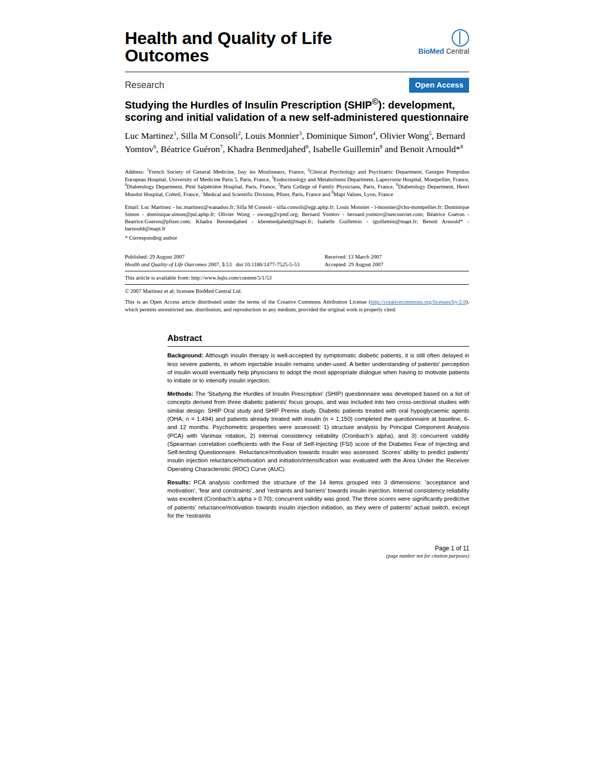Health and Quality of Life Outcomes
BioMed Central
Research
Open Access
Studying the Hurdles of Insulin Prescription (SHIP©): development, scoring and initial validation of a new self-administered questionnaire
Luc Martinez1, Silla M Consoli2, Louis Monnier3, Dominique Simon4, Olivier Wong5, Bernard Yomtov6, Béatrice Guéron7, Khadra Benmedjahed8, Isabelle Guillemin8 and Benoit Arnould*8
Address: 1French Society of General Medicine, Issy les Moulineaux, France, 2Clinical Psychology and Psychiatric Department, Georges Pompidou European Hospital, University of Medicine Paris 5, Paris, France, 3Endocrinology and Metabolisms Department, Lapeyronie Hospital, Montpellier, France, 4Diabetology Department, Pitié Salpétrière Hospital, Paris, France, 5Paris College of Family Physicians, Paris, France, 6Diabetology Department, Henri Mondor Hospital, Créteil, France, 7Medical and Scientific Division, Pfizer, Paris, France and 8Mapi Values, Lyon, France
Email: Luc Martinez - luc.martinez@wanadoo.fr; Silla M Consoli - silla.consoli@egp.aphp.fr; Louis Monnier - l-monnier@chu-montpellier.fr; Dominique Simon - dominique.simon@psl.aphp.fr; Olivier Wong - owong@cpmf.org; Bernard Yomtov - bernard.yomtov@netcourrier.com; Béatrice Guéron - Beatrice.Gueron@pfizer.com; Khadra Benmedjahed - kbenmedjahed@mapi.fr; Isabelle Guillemin - iguillemin@mapi.fr; Benoit Arnould* - barnould@mapi.fr
* Corresponding author
| Published: 29 August 2007 | Received: 13 March 2007 |
| Health and Quality of Life Outcomes 2007, 5 :53 doi:10.1186/1477-7525-5-53 | Accepted: 29 August 2007 |
This article is available from: http://www.hqlo.com/content/5/1/53
© 2007 Martinez et al; licensee BioMed Central Ltd.
This is an Open Access article distributed under the terms of the Creative Commons Attribution License (http://creativecommons.org/licenses/by/2.0), which permits unrestricted use, distribution, and reproduction in any medium, provided the original work is properly cited.
Abstract
Background: Although insulin therapy is well-accepted by symptomatic diabetic patients, it is still often delayed in less severe patients, in whom injectable insulin remains under-used. A better understanding of patients' perception of insulin would eventually help physicians to adopt the most appropriate dialogue when having to motivate patients to initiate or to intensify insulin injection.
Methods: The 'Studying the Hurdles of Insulin Prescription' (SHIP) questionnaire was developed based on a list of concepts derived from three diabetic patients' focus groups, and was included into two cross-sectional studies with similar design: SHIP Oral study and SHIP Premix study. Diabetic patients treated with oral hypoglycaemic agents (OHA; n = 1,494) and patients already treated with insulin (n = 1,150) completed the questionnaire at baseline, 6- and 12 months. Psychometric properties were assessed: 1) structure analysis by Principal Component Analysis (PCA) with Varimax rotation, 2) internal consistency reliability (Cronbach's alpha), and 3) concurrent validity (Spearman correlation coefficients with the Fear of Self-Injecting (FSI) score of the Diabetes Fear of Injecting and Self-testing Questionnaire. Reluctance/motivation towards insulin was assessed. Scores' ability to predict patients' insulin injection reluctance/motivation and initiation/intensification was evaluated with the Area Under the Receiver Operating Characteristic (ROC) Curve (AUC).
Results: PCA analysis confirmed the structure of the 14 items grouped into 3 dimensions: 'acceptance and motivation', 'fear and constraints', and 'restraints and barriers' towards insulin injection. Internal consistency reliability was excellent (Cronbach's alpha > 0.70); concurrent validity was good. The three scores were significantly predictive of patients' reluctance/motivation towards insulin injection initiation, as they were of patients' actual switch, except for the 'restraints
Page 1 of 11
(page number not for citation purposes)